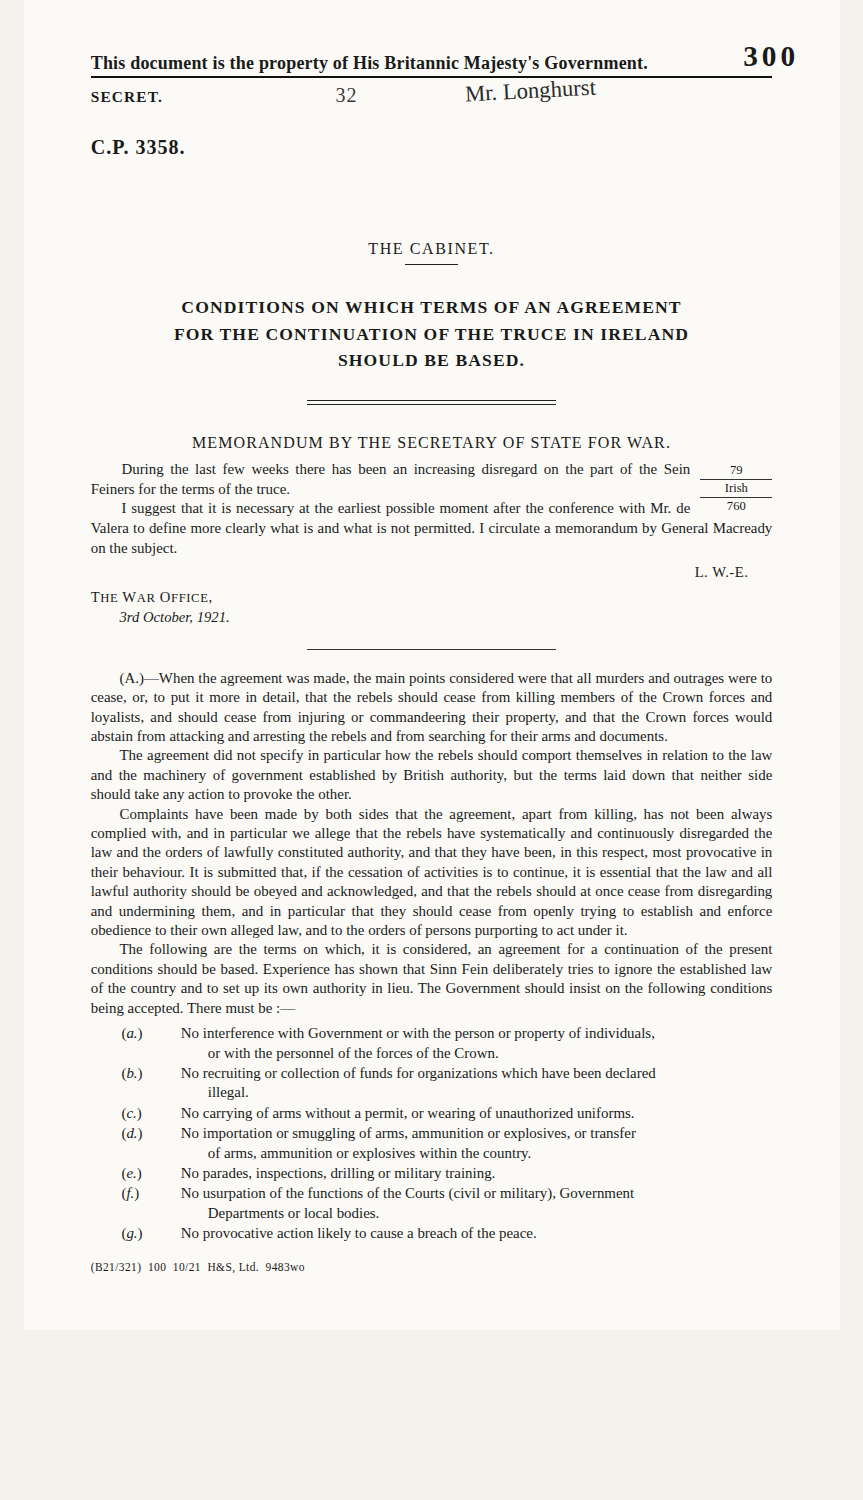300
This document is the property of His Britannic Majesty's Government.
SECRET.
32
Mr. Longhurst
C.P. 3358.
THE CABINET.
Conditions on which terms of an agreement
for the continuation of the truce in Ireland
should be based.
MEMORANDUM BY THE SECRETARY OF STATE FOR WAR.
79 Irish 760
During the last few weeks there has been an increasing disregard on the part of the Sein Feiners for the terms of the truce.
I suggest that it is necessary at the earliest possible moment after the conference with Mr. de Valera to define more clearly what is and what is not permitted. I circulate a memorandum by General Macready on the subject.
L. W.-E.
THE WAR OFFICE, 3rd October, 1921.
(A.)—When the agreement was made, the main points considered were that all murders and outrages were to cease, or, to put it more in detail, that the rebels should cease from killing members of the Crown forces and loyalists, and should cease from injuring or commandeering their property, and that the Crown forces would abstain from attacking and arresting the rebels and from searching for their arms and documents.
The agreement did not specify in particular how the rebels should comport themselves in relation to the law and the machinery of government established by British authority, but the terms laid down that neither side should take any action to provoke the other.
Complaints have been made by both sides that the agreement, apart from killing, has not been always complied with, and in particular we allege that the rebels have systematically and continuously disregarded the law and the orders of lawfully constituted authority, and that they have been, in this respect, most provocative in their behaviour. It is submitted that, if the cessation of activities is to continue, it is essential that the law and all lawful authority should be obeyed and acknowledged, and that the rebels should at once cease from disregarding and undermining them, and in particular that they should cease from openly trying to establish and enforce obedience to their own alleged law, and to the orders of persons purporting to act under it.
The following are the terms on which, it is considered, an agreement for a continuation of the present conditions should be based. Experience has shown that Sinn Fein deliberately tries to ignore the established law of the country and to set up its own authority in lieu. The Government should insist on the following conditions being accepted. There must be :—
(a.) No interference with Government or with the person or property of individuals, or with the personnel of the forces of the Crown.
(b.) No recruiting or collection of funds for organizations which have been declared illegal.
(c.) No carrying of arms without a permit, or wearing of unauthorized uniforms.
(d.) No importation or smuggling of arms, ammunition or explosives, or transfer of arms, ammunition or explosives within the country.
(e.) No parades, inspections, drilling or military training.
(f.) No usurpation of the functions of the Courts (civil or military), Government Departments or local bodies.
(g.) No provocative action likely to cause a breach of the peace.
(B21/321) 100 10/21 H&S, Ltd. 9483wo